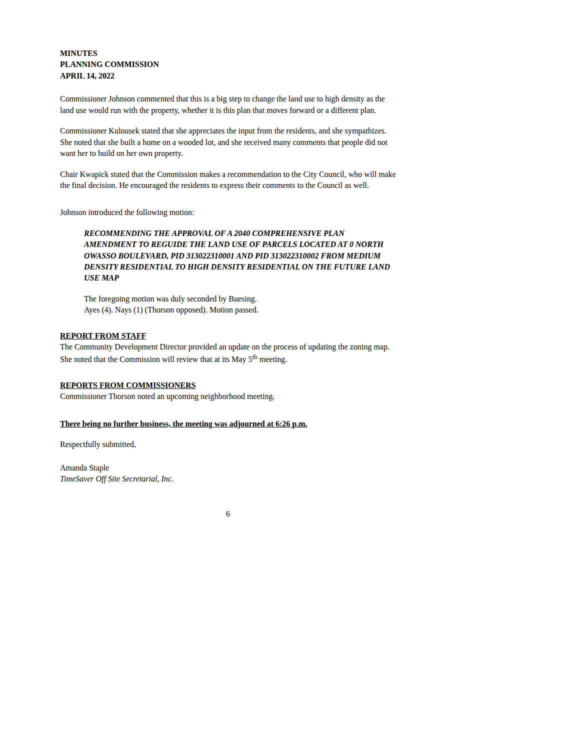MINUTES
PLANNING COMMISSION
APRIL 14, 2022
Commissioner Johnson commented that this is a big step to change the land use to high density as the land use would run with the property, whether it is this plan that moves forward or a different plan.
Commissioner Kulousek stated that she appreciates the input from the residents, and she sympathizes. She noted that she built a home on a wooded lot, and she received many comments that people did not want her to build on her own property.
Chair Kwapick stated that the Commission makes a recommendation to the City Council, who will make the final decision. He encouraged the residents to express their comments to the Council as well.
Johnson introduced the following motion:
RECOMMENDING THE APPROVAL OF A 2040 COMPREHENSIVE PLAN AMENDMENT TO REGUIDE THE LAND USE OF PARCELS LOCATED AT 0 NORTH OWASSO BOULEVARD, PID 313022310001 AND PID 313022310002 FROM MEDIUM DENSITY RESIDENTIAL TO HIGH DENSITY RESIDENTIAL ON THE FUTURE LAND USE MAP
The foregoing motion was duly seconded by Buesing.
Ayes (4). Nays (1) (Thorson opposed). Motion passed.
REPORT FROM STAFF
The Community Development Director provided an update on the process of updating the zoning map. She noted that the Commission will review that at its May 5th meeting.
REPORTS FROM COMMISSIONERS
Commissioner Thorson noted an upcoming neighborhood meeting.
There being no further business, the meeting was adjourned at 6:26 p.m.
Respectfully submitted,
Amanda Staple
TimeSaver Off Site Secretarial, Inc.
6